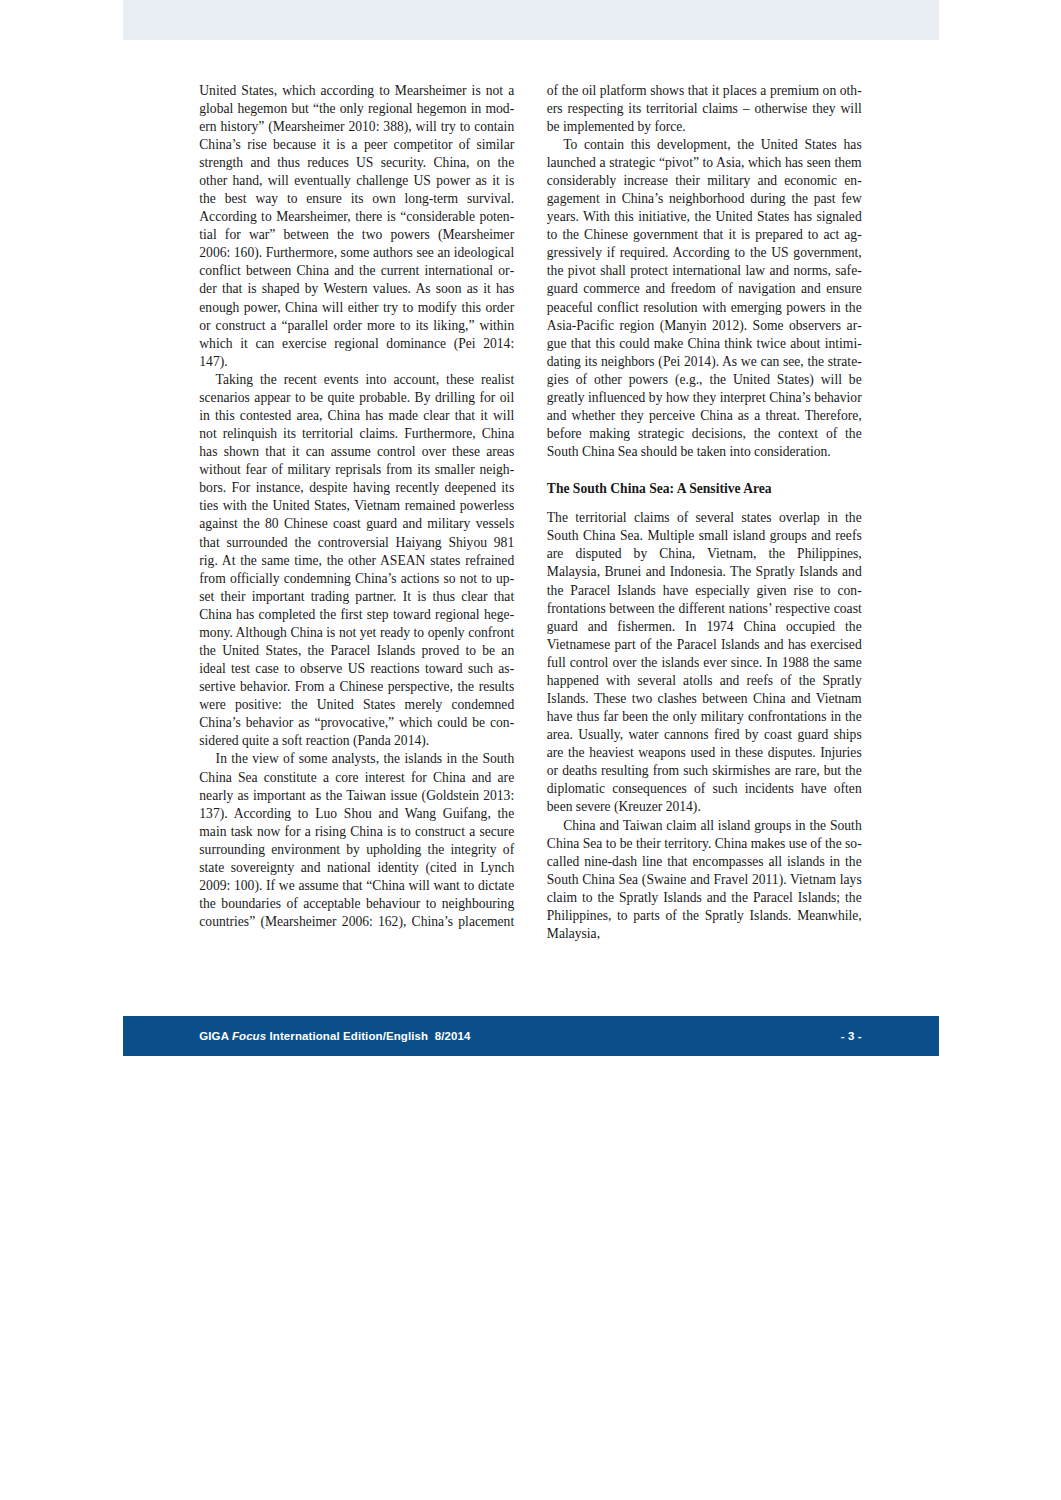United States, which according to Mearsheimer is not a global hegemon but “the only regional hegemon in modern history” (Mearsheimer 2010: 388), will try to contain China’s rise because it is a peer competitor of similar strength and thus reduces US security. China, on the other hand, will eventually challenge US power as it is the best way to ensure its own long-term survival. According to Mearsheimer, there is “considerable potential for war” between the two powers (Mearsheimer 2006: 160). Furthermore, some authors see an ideological conflict between China and the current international order that is shaped by Western values. As soon as it has enough power, China will either try to modify this order or construct a “parallel order more to its liking,” within which it can exercise regional dominance (Pei 2014: 147).
Taking the recent events into account, these realist scenarios appear to be quite probable. By drilling for oil in this contested area, China has made clear that it will not relinquish its territorial claims. Furthermore, China has shown that it can assume control over these areas without fear of military reprisals from its smaller neighbors. For instance, despite having recently deepened its ties with the United States, Vietnam remained powerless against the 80 Chinese coast guard and military vessels that surrounded the controversial Haiyang Shiyou 981 rig. At the same time, the other ASEAN states refrained from officially condemning China’s actions so not to upset their important trading partner. It is thus clear that China has completed the first step toward regional hegemony. Although China is not yet ready to openly confront the United States, the Paracel Islands proved to be an ideal test case to observe US reactions toward such assertive behavior. From a Chinese perspective, the results were positive: the United States merely condemned China’s behavior as “provocative,” which could be considered quite a soft reaction (Panda 2014).
In the view of some analysts, the islands in the South China Sea constitute a core interest for China and are nearly as important as the Taiwan issue (Goldstein 2013: 137). According to Luo Shou and Wang Guifang, the main task now for a rising China is to construct a secure surrounding environment by upholding the integrity of state sovereignty and national identity (cited in Lynch 2009: 100). If we assume that “China will want to dictate the boundaries of acceptable behaviour to neighbouring countries” (Mearsheimer 2006: 162), China’s placement of the oil platform shows that it places a premium on others respecting its territorial claims – otherwise they will be implemented by force.
To contain this development, the United States has launched a strategic “pivot” to Asia, which has seen them considerably increase their military and economic engagement in China’s neighborhood during the past few years. With this initiative, the United States has signaled to the Chinese government that it is prepared to act aggressively if required. According to the US government, the pivot shall protect international law and norms, safeguard commerce and freedom of navigation and ensure peaceful conflict resolution with emerging powers in the Asia-Pacific region (Manyin 2012). Some observers argue that this could make China think twice about intimidating its neighbors (Pei 2014). As we can see, the strategies of other powers (e.g., the United States) will be greatly influenced by how they interpret China’s behavior and whether they perceive China as a threat. Therefore, before making strategic decisions, the context of the South China Sea should be taken into consideration.
The South China Sea: A Sensitive Area
The territorial claims of several states overlap in the South China Sea. Multiple small island groups and reefs are disputed by China, Vietnam, the Philippines, Malaysia, Brunei and Indonesia. The Spratly Islands and the Paracel Islands have especially given rise to confrontations between the different nations’ respective coast guard and fishermen. In 1974 China occupied the Vietnamese part of the Paracel Islands and has exercised full control over the islands ever since. In 1988 the same happened with several atolls and reefs of the Spratly Islands. These two clashes between China and Vietnam have thus far been the only military confrontations in the area. Usually, water cannons fired by coast guard ships are the heaviest weapons used in these disputes. Injuries or deaths resulting from such skirmishes are rare, but the diplomatic consequences of such incidents have often been severe (Kreuzer 2014).
China and Taiwan claim all island groups in the South China Sea to be their territory. China makes use of the so-called nine-dash line that encompasses all islands in the South China Sea (Swaine and Fravel 2011). Vietnam lays claim to the Spratly Islands and the Paracel Islands; the Philippines, to parts of the Spratly Islands. Meanwhile, Malaysia,
GIGA Focus International Edition/English 8/2014 - 3 -